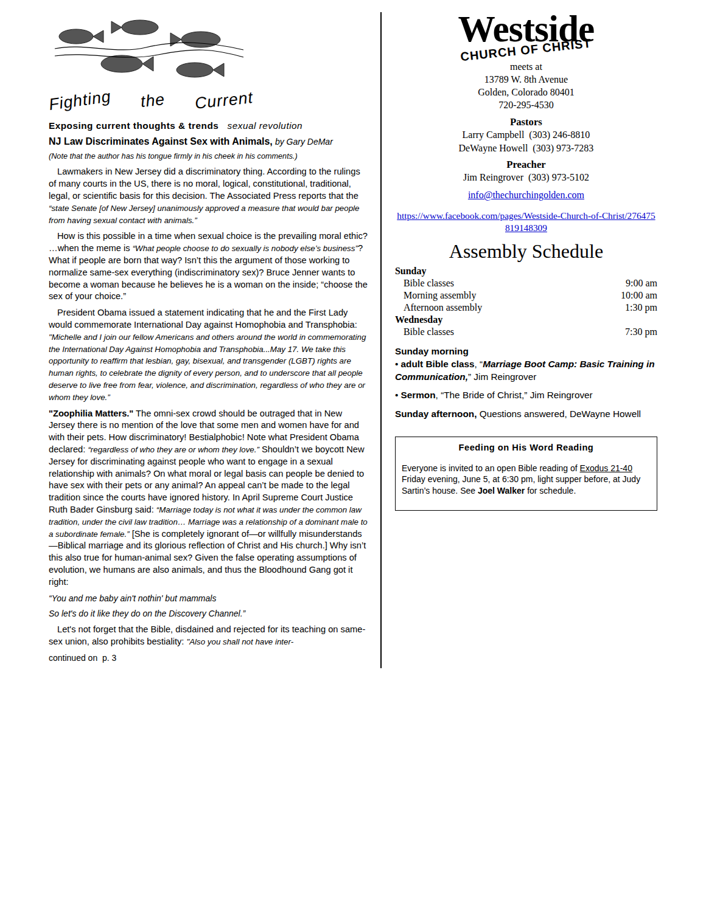Fighting the Current
Exposing current thoughts & trends sexual revolution
NJ Law Discriminates Against Sex with Animals,
by Gary DeMar
(Note that the author has his tongue firmly in his cheek in his comments.)
Lawmakers in New Jersey did a discriminatory thing. According to the rulings of many courts in the US, there is no moral, logical, constitutional, traditional, legal, or scientific basis for this decision. The Associated Press reports that the “state Senate [of New Jersey] unanimously approved a measure that would bar people from having sexual contact with animals.”
How is this possible in a time when sexual choice is the prevailing moral ethic? …when the meme is “What people choose to do sexually is nobody else’s business”? What if people are born that way? Isn’t this the argument of those working to normalize same-sex everything (indiscriminatory sex)? Bruce Jenner wants to become a woman because he believes he is a woman on the inside; “choose the sex of your choice.”
President Obama issued a statement indicating that he and the First Lady would commemorate International Day against Homophobia and Transphobia: "Michelle and I join our fellow Americans and others around the world in commemorating the International Day Against Homophobia and Transphobia...May 17. We take this opportunity to reaffirm that lesbian, gay, bisexual, and transgender (LGBT) rights are human rights, to celebrate the dignity of every person, and to underscore that all people deserve to live free from fear, violence, and discrimination, regardless of who they are or whom they love.”
"Zoophilia Matters." The omni-sex crowd should be outraged that in New Jersey there is no mention of the love that some men and women have for and with their pets. How discriminatory! Bestialphobic! Note what President Obama declared: “regardless of who they are or whom they love.” Shouldn’t we boycott New Jersey for discriminating against people who want to engage in a sexual relationship with animals? On what moral or legal basis can people be denied to have sex with their pets or any animal? An appeal can’t be made to the legal tradition since the courts have ignored history. In April Supreme Court Justice Ruth Bader Ginsburg said: “Marriage today is not what it was under the common law tradition, under the civil law tradition… Marriage was a relationship of a dominant male to a subordinate female.” [She is completely ignorant of—or willfully misunderstands—Biblical marriage and its glorious reflection of Christ and His church.] Why isn’t this also true for human-animal sex? Given the false operating assumptions of evolution, we humans are also animals, and thus the Bloodhound Gang got it right:
“You and me baby ain't nothin' but mammals
So let's do it like they do on the Discovery Channel.”
Let's not forget that the Bible, disdained and rejected for its teaching on same-sex union, also prohibits bestiality: "Also you shall not have inter-
continued on p. 3
Westside
CHURCH OF CHRIST
meets at
13789 W. 8th Avenue
Golden, Colorado 80401
720-295-4530
Pastors
Larry Campbell (303) 246-8810
DeWayne Howell (303) 973-7283
Preacher
Jim Reingrover (303) 973-5102
info@thechurchingolden.com
https://www.facebook.com/pages/Westside-Church-of-Christ/276475819148309
Assembly Schedule
| Sunday |
| Bible classes | 9:00 am |
| Morning assembly | 10:00 am |
| Afternoon assembly | 1:30 pm |
| Wednesday |
| Bible classes | 7:30 pm |
Sunday morning
• adult Bible class, “Marriage Boot Camp: Basic Training in Communication,” Jim Reingrover
• Sermon, “The Bride of Christ,” Jim Reingrover
Sunday afternoon, Questions answered, DeWayne Howell
Feeding on His Word Reading
Everyone is invited to an open Bible reading of Exodus 21-40 Friday evening, June 5, at 6:30 pm, light supper before, at Judy Sartin’s house. See Joel Walker for schedule.